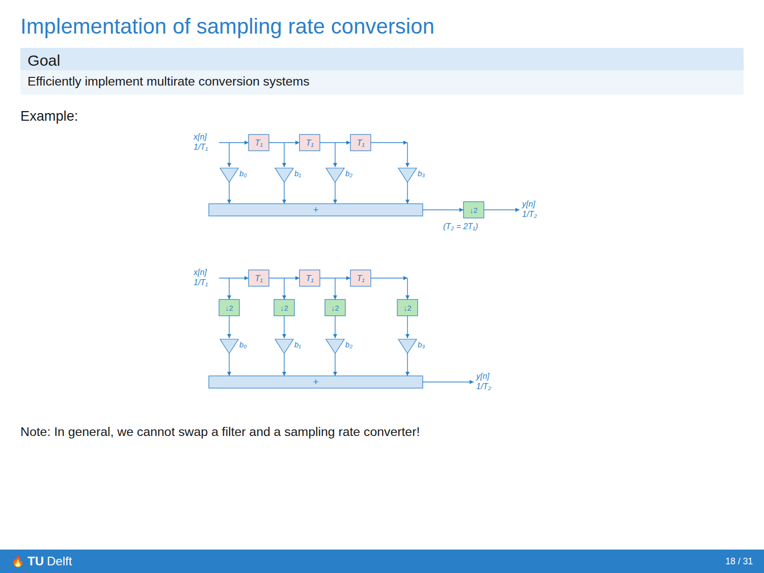Implementation of sampling rate conversion
Goal
Efficiently implement multirate conversion systems
Example:
T₁ T₁ T₁ x[n] 1/T₁ b₀ b₁ b₂ b₃ + ↓2 y[n] 1/T₂ (T₂ = 2T₁) T₁ T₁ T₁ x[n] 1/T₁ ↓2 ↓2 ↓2 ↓2 b₀ b₁ b₂ b₃ + y[n] 1/T₂
Note: In general, we cannot swap a filter and a sampling rate converter!
🔥TUDelft 18 / 31